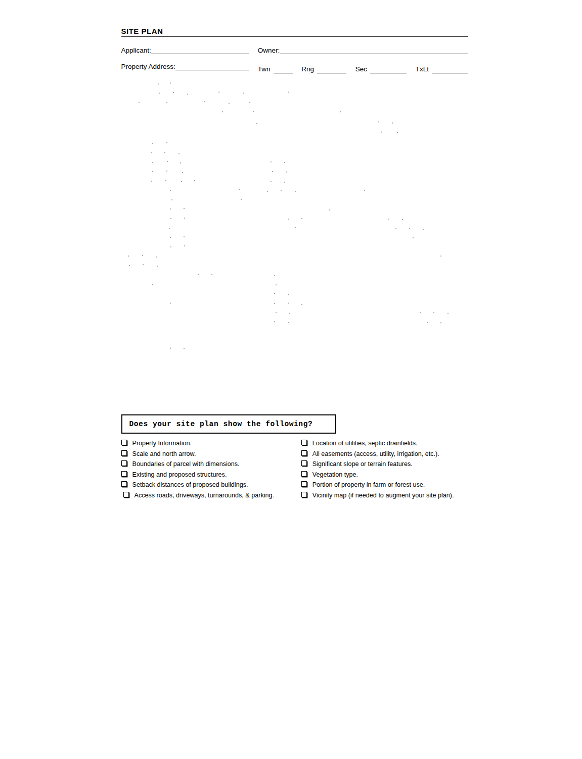SITE PLAN
| / Applicant: / / | / Owner: / / |
| / Property Address: / / | Twn Rng Sec TxLt |
Does your site plan show the following?
Property Information.
Scale and north arrow.
Boundaries of parcel with dimensions.
Existing and proposed structures.
Setback distances of proposed buildings.
Access roads, driveways, turnarounds, & parking.
Location of utilities, septic drainfields.
All easements (access, utility, irrigation, etc.).
Significant slope or terrain features.
Vegetation type.
Portion of property in farm or forest use.
Vicinity map (if needed to augment your site plan).